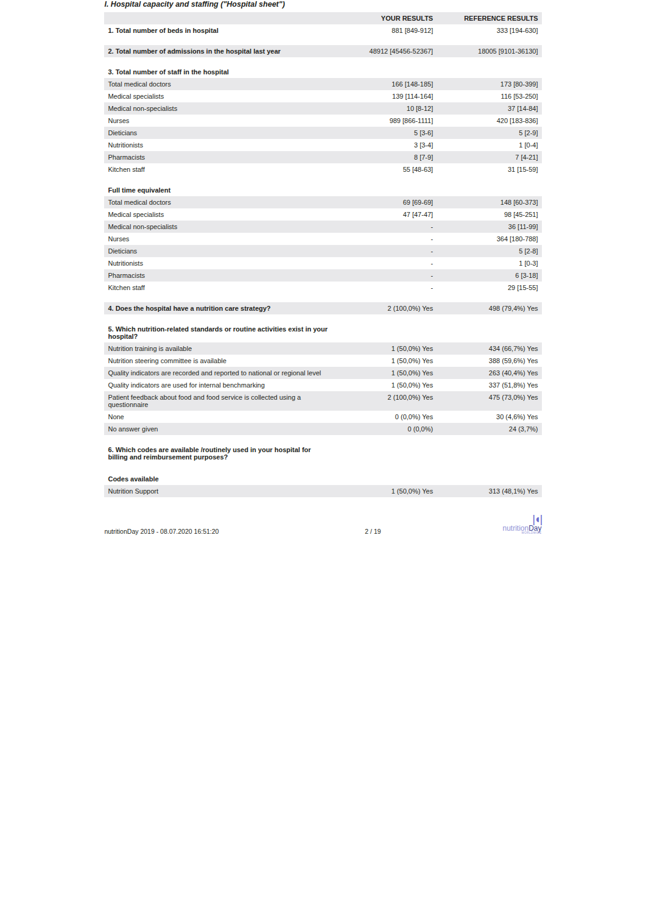I. Hospital capacity and staffing ("Hospital sheet")
| | YOUR RESULTS | REFERENCE RESULTS |
| --- | --- | --- |
| 1. Total number of beds in hospital | 881 [849-912] | 333 [194-630] |
| 2. Total number of admissions in the hospital last year | 48912 [45456-52367] | 18005 [9101-36130] |
| 3. Total number of staff in the hospital | | |
| Total medical doctors | 166 [148-185] | 173 [80-399] |
| Medical specialists | 139 [114-164] | 116 [53-250] |
| Medical non-specialists | 10 [8-12] | 37 [14-84] |
| Nurses | 989 [866-1111] | 420 [183-836] |
| Dieticians | 5 [3-6] | 5 [2-9] |
| Nutritionists | 3 [3-4] | 1 [0-4] |
| Pharmacists | 8 [7-9] | 7 [4-21] |
| Kitchen staff | 55 [48-63] | 31 [15-59] |
| Full time equivalent | | |
| Total medical doctors | 69 [69-69] | 148 [60-373] |
| Medical specialists | 47 [47-47] | 98 [45-251] |
| Medical non-specialists | - | 36 [11-99] |
| Nurses | - | 364 [180-788] |
| Dieticians | - | 5 [2-8] |
| Nutritionists | - | 1 [0-3] |
| Pharmacists | - | 6 [3-18] |
| Kitchen staff | - | 29 [15-55] |
| 4. Does the hospital have a nutrition care strategy? | 2 (100,0%) Yes | 498 (79,4%) Yes |
| 5. Which nutrition-related standards or routine activities exist in your hospital? | | |
| Nutrition training is available | 1 (50,0%) Yes | 434 (66,7%) Yes |
| Nutrition steering committee is available | 1 (50,0%) Yes | 388 (59,6%) Yes |
| Quality indicators are recorded and reported to national or regional level | 1 (50,0%) Yes | 263 (40,4%) Yes |
| Quality indicators are used for internal benchmarking | 1 (50,0%) Yes | 337 (51,8%) Yes |
| Patient feedback about food and food service is collected using a questionnaire | 2 (100,0%) Yes | 475 (73,0%) Yes |
| None | 0 (0,0%) Yes | 30 (4,6%) Yes |
| No answer given | 0 (0,0%) | 24 (3,7%) |
| 6. Which codes are available /routinely used in your hospital for billing and reimbursement purposes? | | |
| Codes available | | |
| Nutrition Support | 1 (50,0%) Yes | 313 (48,1%) Yes |
nutritionDay 2019 - 08.07.2020 16:51:20
2 / 19
|◖|
nutrition Day
WORLDWIDE